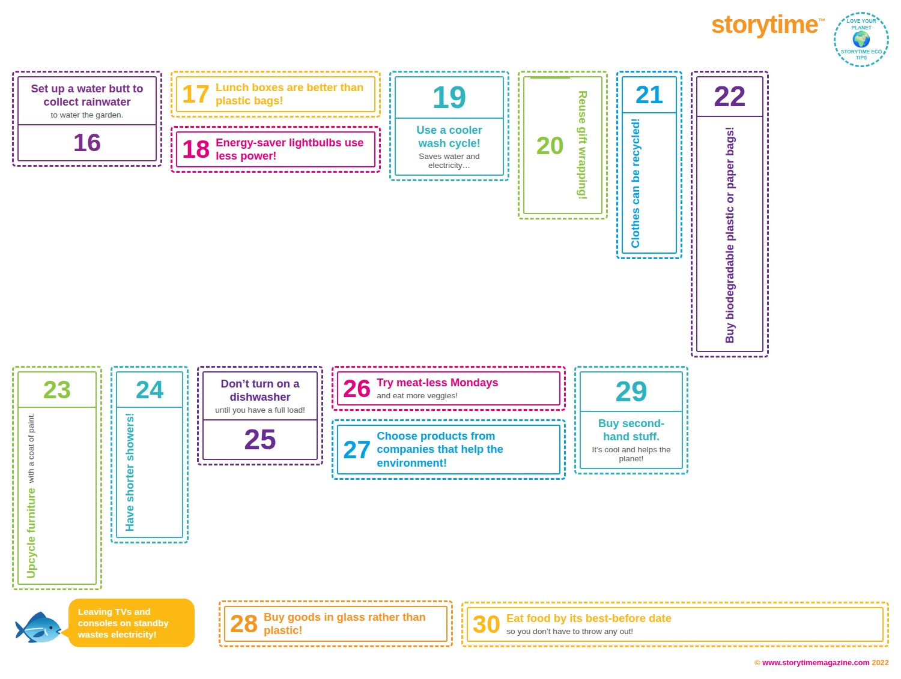storytime™
LOVE YOUR PLANET 🌍 STORYTIME ECO TIPS
Set up a water butt to collect rainwater to water the garden.
16
17 Lunch boxes are better than plastic bags!
18 Energy-saver lightbulbs use less power!
19
Use a cooler wash cycle! Saves water and electricity…
20
Reuse gift wrapping!
21
Clothes can be recycled!
22
Buy biodegradable plastic or paper bags!
23
Upcycle furniture with a coat of paint.
24
Have shorter showers!
Don’t turn on a dishwasher until you have a full load!
25
26 Try meat-less Mondays and eat more veggies!
27 Choose products from companies that help the environment!
29
Buy second-hand stuff. It’s cool and helps the planet!
🐟
Leaving TVs and consoles on standby wastes electricity!
28 Buy goods in glass rather than plastic!
30 Eat food by its best-before date so you don’t have to throw any out!
© www.storytimemagazine.com 2022